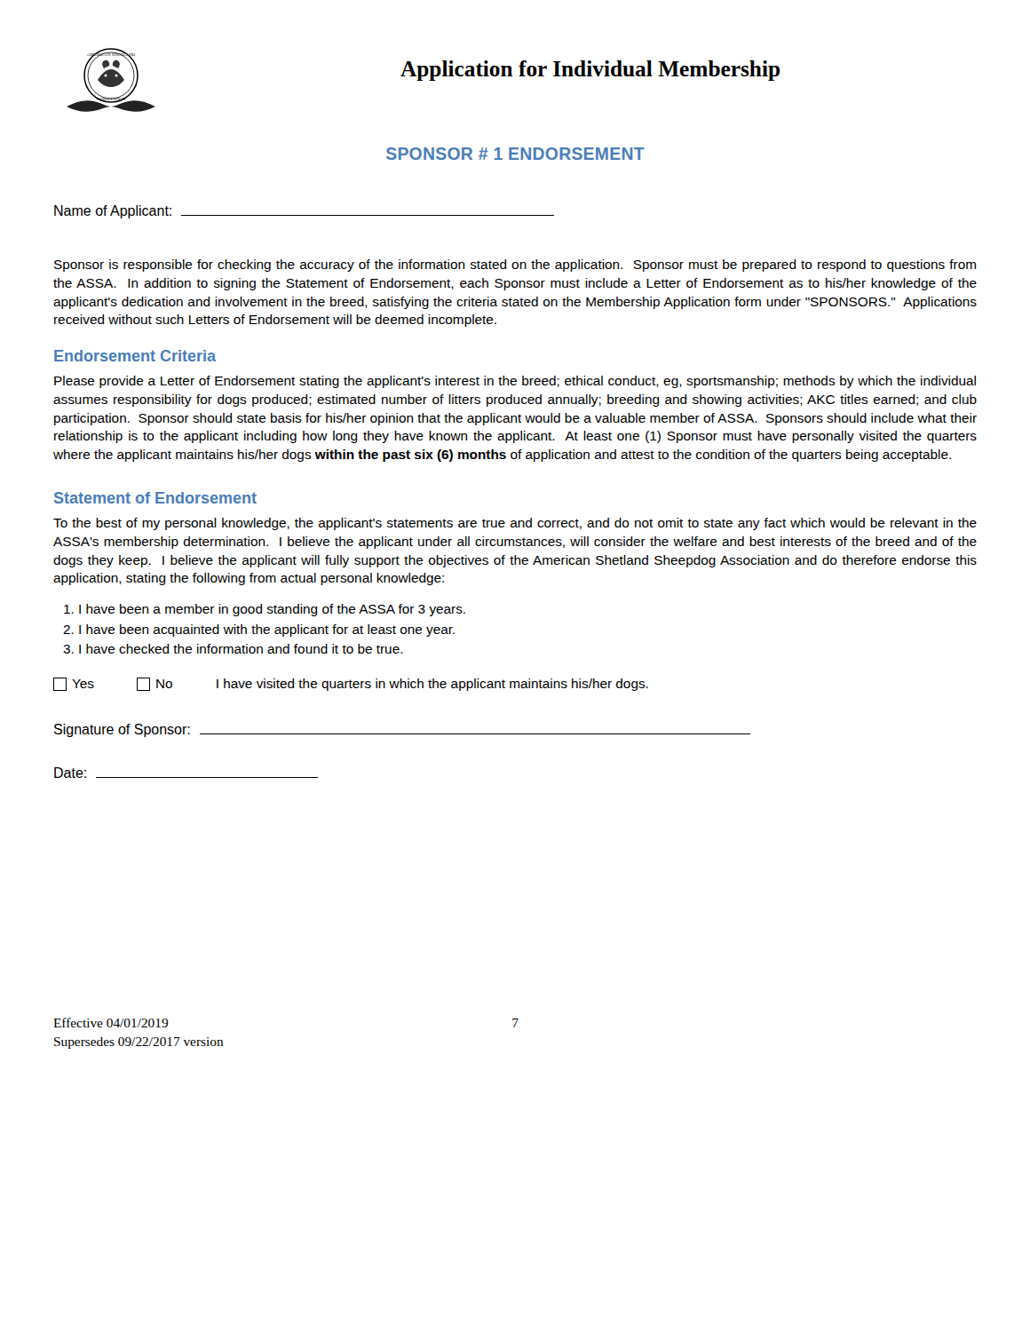Application for Individual Membership
SPONSOR # 1 ENDORSEMENT
Name of Applicant:
Sponsor is responsible for checking the accuracy of the information stated on the application. Sponsor must be prepared to respond to questions from the ASSA. In addition to signing the Statement of Endorsement, each Sponsor must include a Letter of Endorsement as to his/her knowledge of the applicant's dedication and involvement in the breed, satisfying the criteria stated on the Membership Application form under "SPONSORS." Applications received without such Letters of Endorsement will be deemed incomplete.
Endorsement Criteria
Please provide a Letter of Endorsement stating the applicant's interest in the breed; ethical conduct, eg, sportsmanship; methods by which the individual assumes responsibility for dogs produced; estimated number of litters produced annually; breeding and showing activities; AKC titles earned; and club participation. Sponsor should state basis for his/her opinion that the applicant would be a valuable member of ASSA. Sponsors should include what their relationship is to the applicant including how long they have known the applicant. At least one (1) Sponsor must have personally visited the quarters where the applicant maintains his/her dogs within the past six (6) months of application and attest to the condition of the quarters being acceptable.
Statement of Endorsement
To the best of my personal knowledge, the applicant's statements are true and correct, and do not omit to state any fact which would be relevant in the ASSA's membership determination. I believe the applicant under all circumstances, will consider the welfare and best interests of the breed and of the dogs they keep. I believe the applicant will fully support the objectives of the American Shetland Sheepdog Association and do therefore endorse this application, stating the following from actual personal knowledge:
I have been a member in good standing of the ASSA for 3 years.
I have been acquainted with the applicant for at least one year.
I have checked the information and found it to be true.
Yes No I have visited the quarters in which the applicant maintains his/her dogs.
Signature of Sponsor:
Date:
Effective 04/01/2019
Supersedes 09/22/2017 version
7